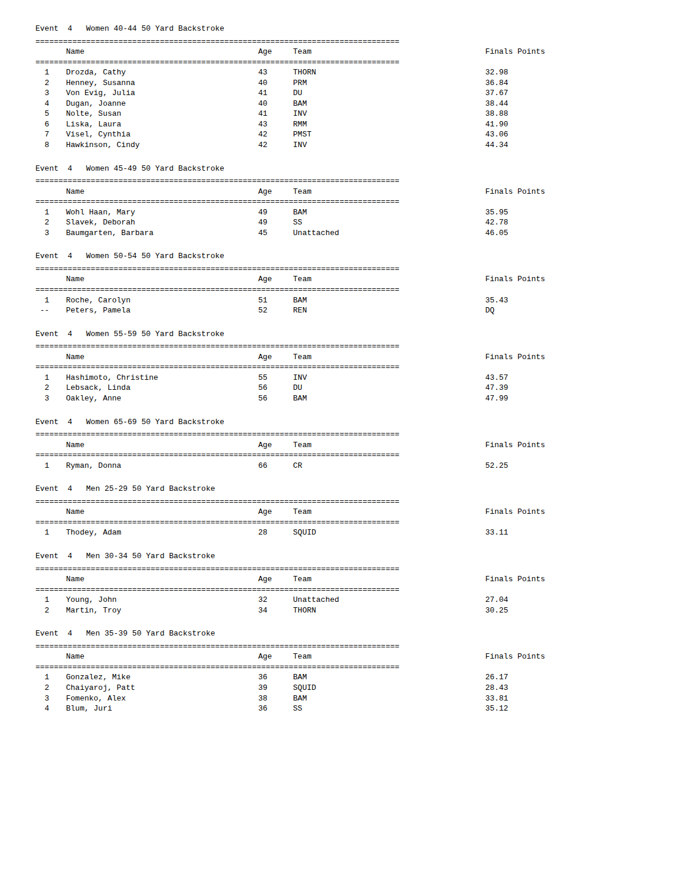Event 4 Women 40-44 50 Yard Backstroke
===============================================================================
| | Name | Age | Team | Finals Points |
| --- | --- | --- | --- | --- |
===============================================================================
| 1 | Drozda, Cathy | 43 | THORN | 32.98 |
| 2 | Henney, Susanna | 40 | PRM | 36.84 |
| 3 | Von Evig, Julia | 41 | DU | 37.67 |
| 4 | Dugan, Joanne | 40 | BAM | 38.44 |
| 5 | Nolte, Susan | 41 | INV | 38.88 |
| 6 | Liska, Laura | 43 | RMM | 41.90 |
| 7 | Visel, Cynthia | 42 | PMST | 43.06 |
| 8 | Hawkinson, Cindy | 42 | INV | 44.34 |
Event 4 Women 45-49 50 Yard Backstroke
===============================================================================
| | Name | Age | Team | Finals Points |
| --- | --- | --- | --- | --- |
===============================================================================
| 1 | Wohl Haan, Mary | 49 | BAM | 35.95 |
| 2 | Slavek, Deborah | 49 | SS | 42.78 |
| 3 | Baumgarten, Barbara | 45 | Unattached | 46.05 |
Event 4 Women 50-54 50 Yard Backstroke
===============================================================================
| | Name | Age | Team | Finals Points |
| --- | --- | --- | --- | --- |
===============================================================================
| 1 | Roche, Carolyn | 51 | BAM | 35.43 |
| -- | Peters, Pamela | 52 | REN | DQ |
Event 4 Women 55-59 50 Yard Backstroke
===============================================================================
| | Name | Age | Team | Finals Points |
| --- | --- | --- | --- | --- |
===============================================================================
| 1 | Hashimoto, Christine | 55 | INV | 43.57 |
| 2 | Lebsack, Linda | 56 | DU | 47.39 |
| 3 | Oakley, Anne | 56 | BAM | 47.99 |
Event 4 Women 65-69 50 Yard Backstroke
===============================================================================
| | Name | Age | Team | Finals Points |
| --- | --- | --- | --- | --- |
===============================================================================
| 1 | Ryman, Donna | 66 | CR | 52.25 |
Event 4 Men 25-29 50 Yard Backstroke
===============================================================================
| | Name | Age | Team | Finals Points |
| --- | --- | --- | --- | --- |
===============================================================================
| 1 | Thodey, Adam | 28 | SQUID | 33.11 |
Event 4 Men 30-34 50 Yard Backstroke
===============================================================================
| | Name | Age | Team | Finals Points |
| --- | --- | --- | --- | --- |
===============================================================================
| 1 | Young, John | 32 | Unattached | 27.04 |
| 2 | Martin, Troy | 34 | THORN | 30.25 |
Event 4 Men 35-39 50 Yard Backstroke
===============================================================================
| | Name | Age | Team | Finals Points |
| --- | --- | --- | --- | --- |
===============================================================================
| 1 | Gonzalez, Mike | 36 | BAM | 26.17 |
| 2 | Chaiyaroj, Patt | 39 | SQUID | 28.43 |
| 3 | Fomenko, Alex | 38 | BAM | 33.81 |
| 4 | Blum, Juri | 36 | SS | 35.12 |